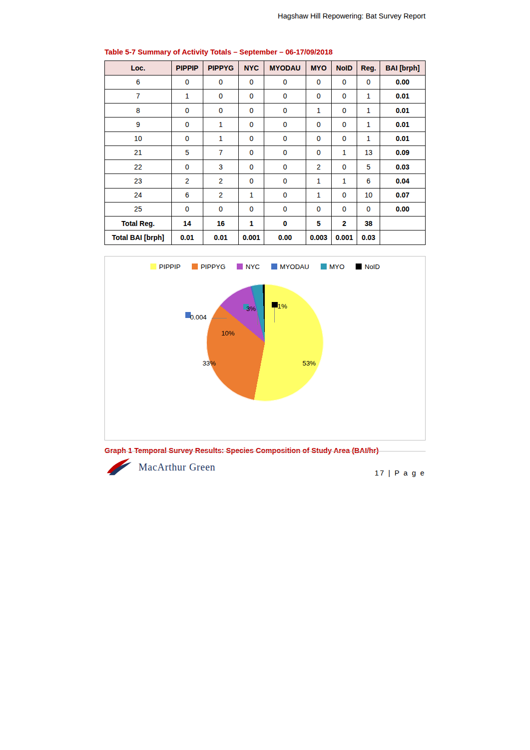Hagshaw Hill Repowering: Bat Survey Report
Table 5-7 Summary of Activity Totals – September – 06-17/09/2018
| Loc. | PIPPIP | PIPPYG | NYC | MYODAU | MYO | NoID | Reg. | BAI [brph] |
| --- | --- | --- | --- | --- | --- | --- | --- | --- |
| 6 | 0 | 0 | 0 | 0 | 0 | 0 | 0 | 0.00 |
| 7 | 1 | 0 | 0 | 0 | 0 | 0 | 1 | 0.01 |
| 8 | 0 | 0 | 0 | 0 | 1 | 0 | 1 | 0.01 |
| 9 | 0 | 1 | 0 | 0 | 0 | 0 | 1 | 0.01 |
| 10 | 0 | 1 | 0 | 0 | 0 | 0 | 1 | 0.01 |
| 21 | 5 | 7 | 0 | 0 | 0 | 1 | 13 | 0.09 |
| 22 | 0 | 3 | 0 | 0 | 2 | 0 | 5 | 0.03 |
| 23 | 2 | 2 | 0 | 0 | 1 | 1 | 6 | 0.04 |
| 24 | 6 | 2 | 1 | 0 | 1 | 0 | 10 | 0.07 |
| 25 | 0 | 0 | 0 | 0 | 0 | 0 | 0 | 0.00 |
| Total Reg. | 14 | 16 | 1 | 0 | 5 | 2 | 38 | |
| Total BAI [brph] | 0.01 | 0.01 | 0.001 | 0.00 | 0.003 | 0.001 | 0.03 | |
PIPPIP PIPPYG NYC MYODAU MYO NoID
3%
1%
0.004
10%
33%
53%
Graph 1 Temporal Survey Results: Species Composition of Study Area (BAI/hr)
MacArthur Green
17 | P a g e